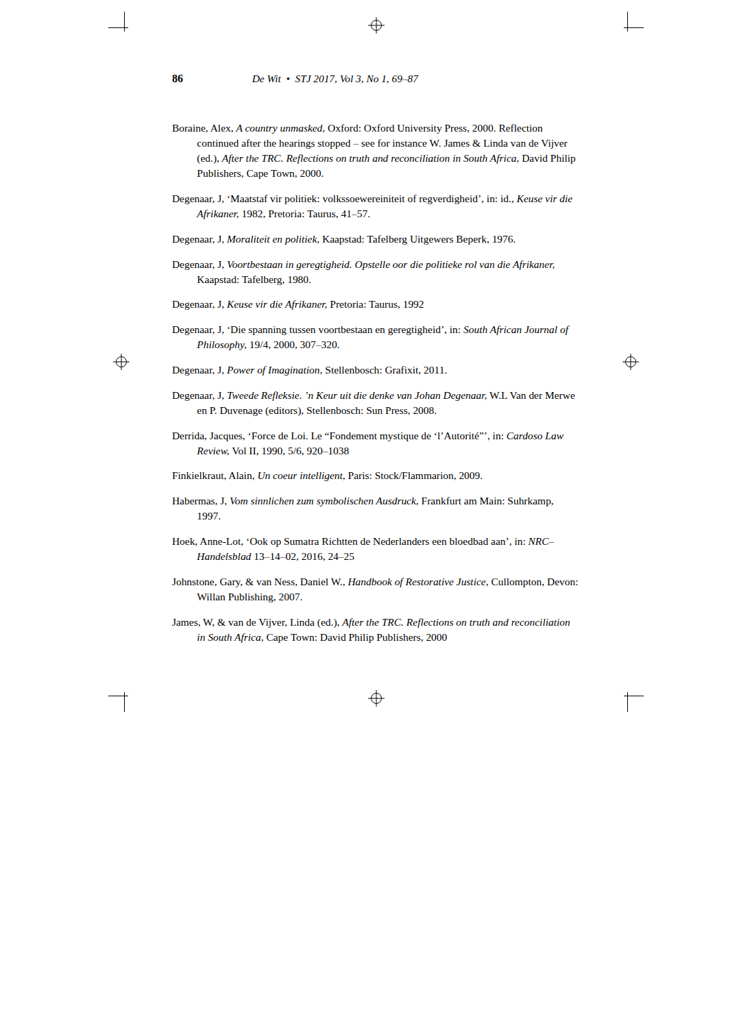86 De Wit • STJ 2017, Vol 3, No 1, 69–87
Boraine, Alex, A country unmasked, Oxford: Oxford University Press, 2000. Reflection continued after the hearings stopped – see for instance W. James & Linda van de Vijver (ed.), After the TRC. Reflections on truth and reconciliation in South Africa, David Philip Publishers, Cape Town, 2000.
Degenaar, J, ‘Maatstaf vir politiek: volkssoewereiniteit of regverdigheid’, in: id., Keuse vir die Afrikaner, 1982, Pretoria: Taurus, 41–57.
Degenaar, J, Moraliteit en politiek, Kaapstad: Tafelberg Uitgewers Beperk, 1976.
Degenaar, J, Voortbestaan in geregtigheid. Opstelle oor die politieke rol van die Afrikaner, Kaapstad: Tafelberg, 1980.
Degenaar, J, Keuse vir die Afrikaner, Pretoria: Taurus, 1992
Degenaar, J, ‘Die spanning tussen voortbestaan en geregtigheid’, in: South African Journal of Philosophy, 19/4, 2000, 307–320.
Degenaar, J, Power of Imagination, Stellenbosch: Grafixit, 2011.
Degenaar, J, Tweede Refleksie. ’n Keur uit die denke van Johan Degenaar, W.L Van der Merwe en P. Duvenage (editors), Stellenbosch: Sun Press, 2008.
Derrida, Jacques, ‘Force de Loi. Le “Fondement mystique de ‘l’Autorité”’, in: Cardoso Law Review, Vol II, 1990, 5/6, 920–1038
Finkielkraut, Alain, Un coeur intelligent, Paris: Stock/Flammarion, 2009.
Habermas, J, Vom sinnlichen zum symbolischen Ausdruck, Frankfurt am Main: Suhrkamp, 1997.
Hoek, Anne-Lot, ‘Ook op Sumatra Richtten de Nederlanders een bloedbad aan’, in: NRC–Handelsblad 13–14–02, 2016, 24–25
Johnstone, Gary, & van Ness, Daniel W., Handbook of Restorative Justice, Cullompton, Devon: Willan Publishing, 2007.
James, W, & van de Vijver, Linda (ed.), After the TRC. Reflections on truth and reconciliation in South Africa, Cape Town: David Philip Publishers, 2000